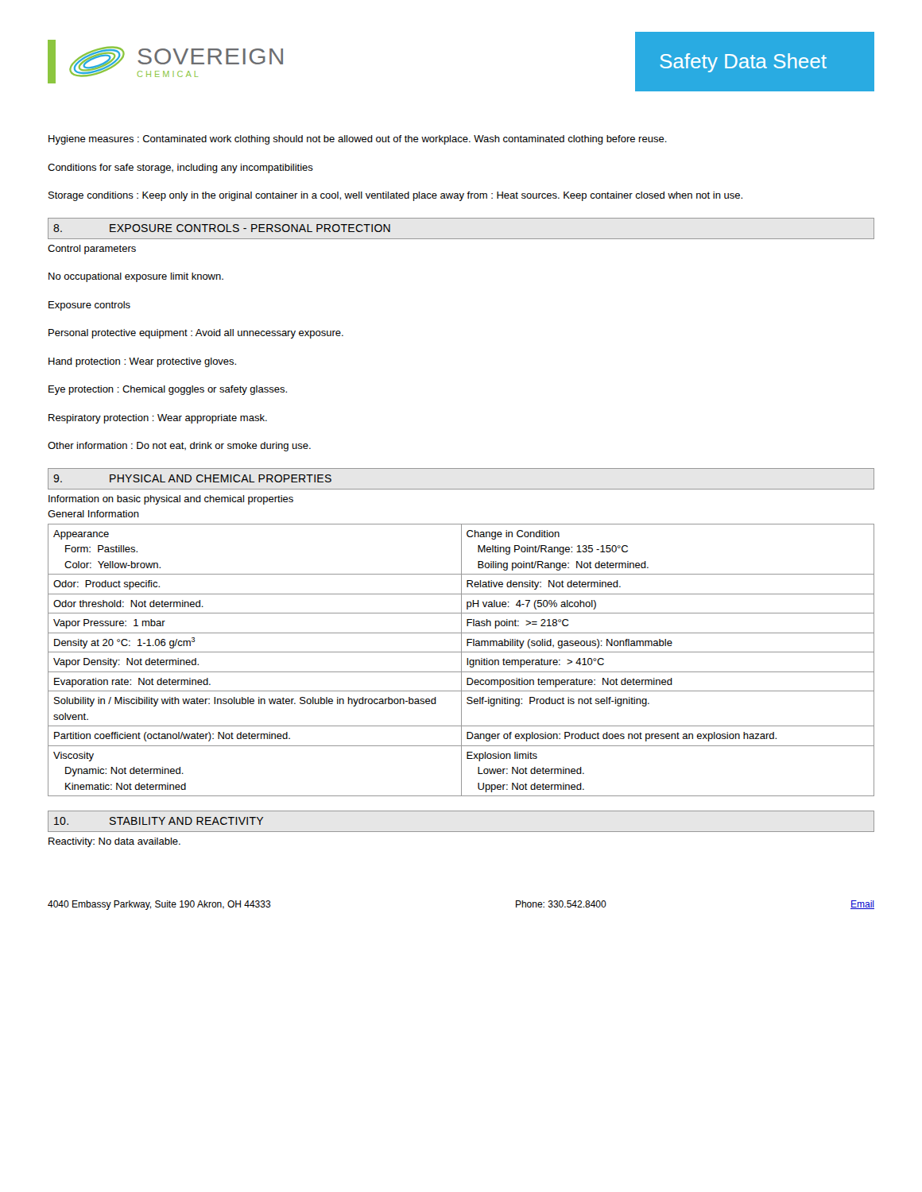SOVEREIGN
CHEMICAL
Safety Data Sheet
Hygiene measures : Contaminated work clothing should not be allowed out of the workplace. Wash contaminated clothing before reuse.
Conditions for safe storage, including any incompatibilities
Storage conditions : Keep only in the original container in a cool, well ventilated place away from : Heat sources. Keep container closed when not in use.
8. EXPOSURE CONTROLS - PERSONAL PROTECTION
Control parameters
No occupational exposure limit known.
Exposure controls
Personal protective equipment : Avoid all unnecessary exposure.
Hand protection : Wear protective gloves.
Eye protection : Chemical goggles or safety glasses.
Respiratory protection : Wear appropriate mask.
Other information : Do not eat, drink or smoke during use.
9. PHYSICAL AND CHEMICAL PROPERTIES
Information on basic physical and chemical properties
General Information
| Appearance Form: Pastilles. Color: Yellow-brown. | Change in Condition Melting Point/Range: 135 -150°C Boiling point/Range: Not determined. |
| Odor: Product specific. | Relative density: Not determined. |
| Odor threshold: Not determined. | pH value: 4-7 (50% alcohol) |
| Vapor Pressure: 1 mbar | Flash point: >= 218°C |
| Density at 20 °C: 1-1.06 g/cm 3 | Flammability (solid, gaseous): Nonflammable |
| Vapor Density: Not determined. | Ignition temperature: > 410°C |
| Evaporation rate: Not determined. | Decomposition temperature: Not determined |
| Solubility in / Miscibility with water: Insoluble in water. Soluble in hydrocarbon-based solvent. | Self-igniting: Product is not self-igniting. |
| Partition coefficient (octanol/water): Not determined. | Danger of explosion: Product does not present an explosion hazard. |
| Viscosity Dynamic: Not determined. Kinematic: Not determined | Explosion limits Lower: Not determined. Upper: Not determined. |
10. STABILITY AND REACTIVITY
Reactivity: No data available.
4040 Embassy Parkway, Suite 190 Akron, OH 44333
Phone: 330.542.8400
Email